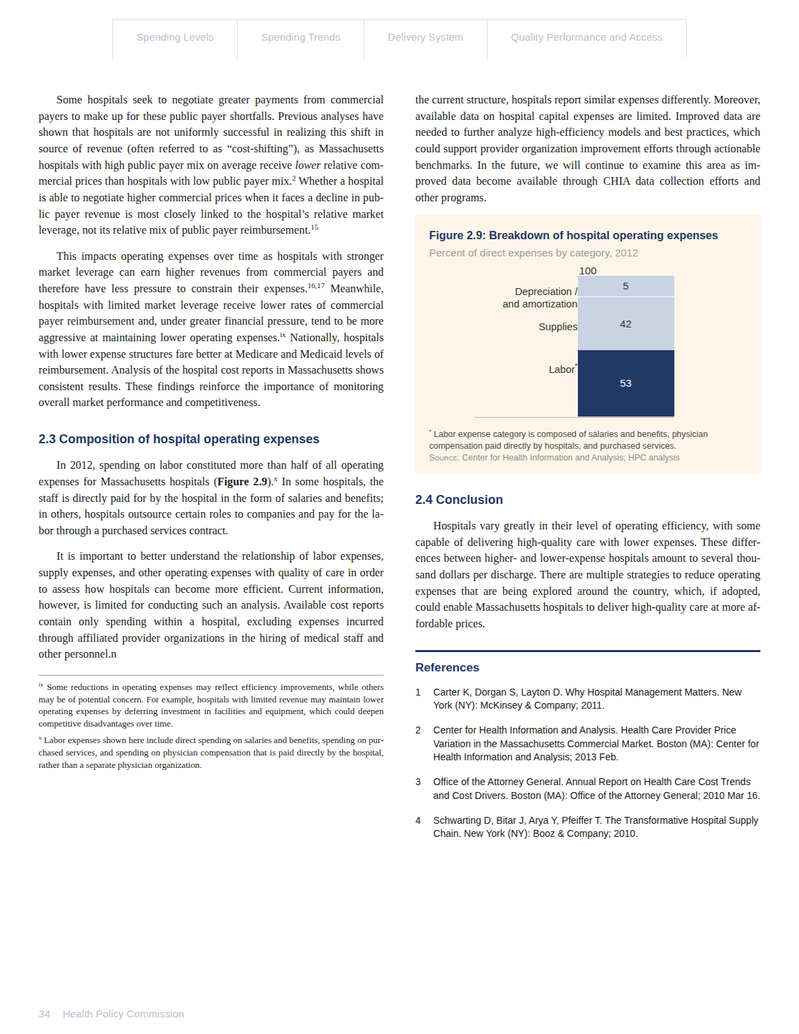Spending Levels
Spending Trends
Delivery System
Quality Performance and Access
Some hospitals seek to negotiate greater payments from commercial payers to make up for these public payer shortfalls. Previous analyses have shown that hospitals are not uniformly successful in realizing this shift in source of revenue (often referred to as “cost-shifting”), as Massachusetts hospitals with high public payer mix on average receive lower relative commercial prices than hospitals with low public payer mix.2 Whether a hospital is able to negotiate higher commercial prices when it faces a decline in public payer revenue is most closely linked to the hospital’s relative market leverage, not its relative mix of public payer reimbursement.15
This impacts operating expenses over time as hospitals with stronger market leverage can earn higher revenues from commercial payers and therefore have less pressure to constrain their expenses.16,17 Meanwhile, hospitals with limited market leverage receive lower rates of commercial payer reimbursement and, under greater financial pressure, tend to be more aggressive at maintaining lower operating expenses.ix Nationally, hospitals with lower expense structures fare better at Medicare and Medicaid levels of reimbursement. Analysis of the hospital cost reports in Massachusetts shows consistent results. These findings reinforce the importance of monitoring overall market performance and competitiveness.
2.3 Composition of hospital operating expenses
In 2012, spending on labor constituted more than half of all operating expenses for Massachusetts hospitals (Figure 2.9).x In some hospitals, the staff is directly paid for by the hospital in the form of salaries and benefits; in others, hospitals outsource certain roles to companies and pay for the labor through a purchased services contract.
It is important to better understand the relationship of labor expenses, supply expenses, and other operating expenses with quality of care in order to assess how hospitals can become more efficient. Current information, however, is limited for conducting such an analysis. Available cost reports contain only spending within a hospital, excluding expenses incurred through affiliated provider organizations in the hiring of medical staff and other personnel.n
ix Some reductions in operating expenses may reflect efficiency improvements, while others may be of potential concern. For example, hospitals with limited revenue may maintain lower operating expenses by deferring investment in facilities and equipment, which could deepen competitive disadvantages over time.
x Labor expenses shown here include direct spending on salaries and benefits, spending on purchased services, and spending on physician compensation that is paid directly by the hospital, rather than a separate physician organization.
the current structure, hospitals report similar expenses differently. Moreover, available data on hospital capital expenses are limited. Improved data are needed to further analyze high-efficiency models and best practices, which could support provider organization improvement efforts through actionable benchmarks. In the future, we will continue to examine this area as improved data become available through CHIA data collection efforts and other programs.
Figure 2.9: Breakdown of hospital operating expenses
Percent of direct expenses by category, 2012
100
Depreciation /
and amortization
Supplies
Labor*
5
42
53
* Labor expense category is composed of salaries and benefits, physician compensation paid directly by hospitals, and purchased services.
Source: Center for Health Information and Analysis; HPC analysis
2.4 Conclusion
Hospitals vary greatly in their level of operating efficiency, with some capable of delivering high-quality care with lower expenses. These differences between higher- and lower-expense hospitals amount to several thousand dollars per discharge. There are multiple strategies to reduce operating expenses that are being explored around the country, which, if adopted, could enable Massachusetts hospitals to deliver high-quality care at more affordable prices.
References
1 Carter K, Dorgan S, Layton D. Why Hospital Management Matters. New York (NY): McKinsey & Company; 2011.
2 Center for Health Information and Analysis. Health Care Provider Price Variation in the Massachusetts Commercial Market. Boston (MA): Center for Health Information and Analysis; 2013 Feb.
3 Office of the Attorney General. Annual Report on Health Care Cost Trends and Cost Drivers. Boston (MA): Office of the Attorney General; 2010 Mar 16.
4 Schwarting D, Bitar J, Arya Y, Pfeiffer T. The Transformative Hospital Supply Chain. New York (NY): Booz & Company; 2010.
34 Health Policy Commission